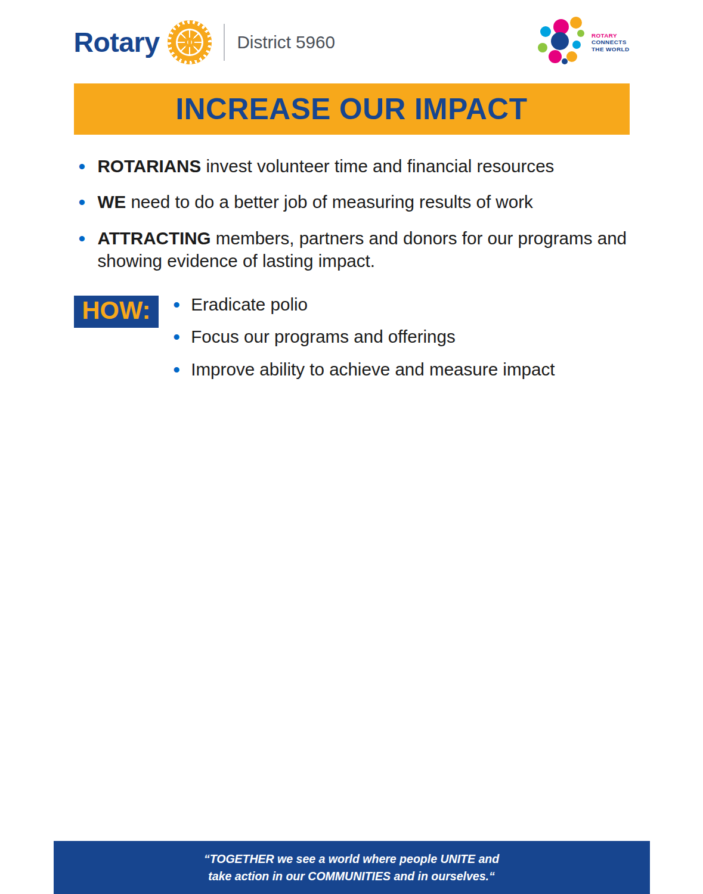Rotary
District 5960
ROTARY
CONNECTS
THE WORLD
INCREASE OUR IMPACT
ROTARIANS invest volunteer time and financial resources
WE need to do a better job of measuring results of work
ATTRACTING members, partners and donors for our programs and showing evidence of lasting impact.
HOW:
Eradicate polio
Focus our programs and offerings
Improve ability to achieve and measure impact
“TOGETHER we see a world where people UNITE and
take action in our COMMUNITIES and in ourselves.“